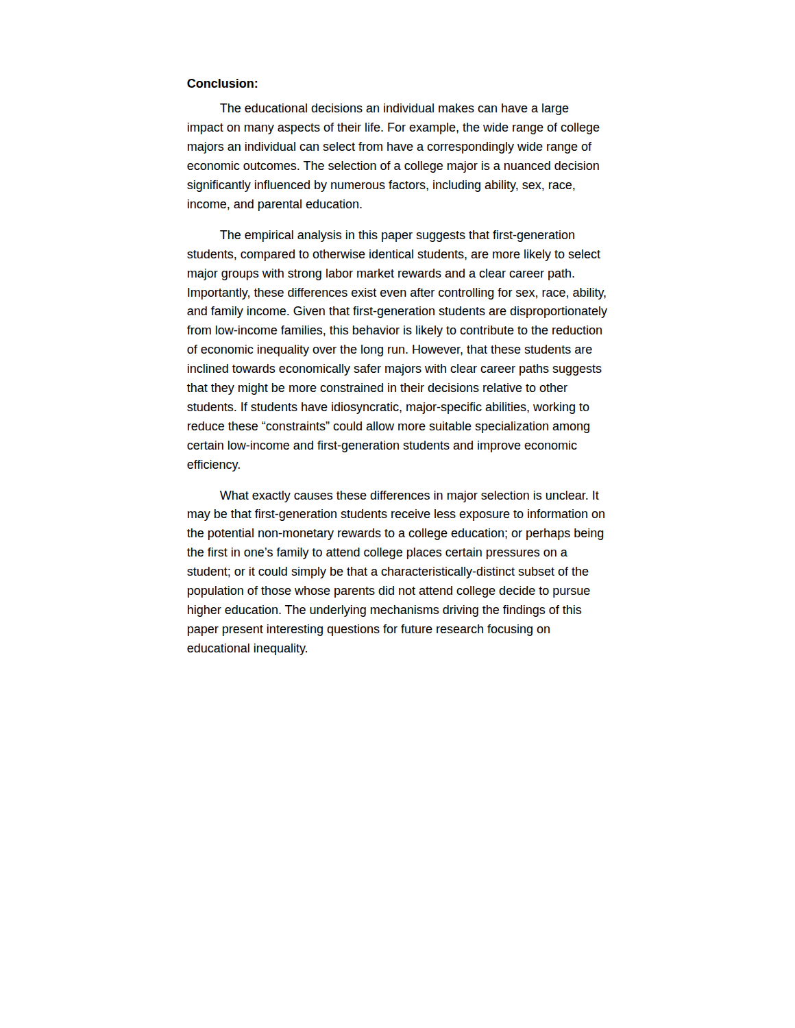Conclusion:
The educational decisions an individual makes can have a large impact on many aspects of their life. For example, the wide range of college majors an individual can select from have a correspondingly wide range of economic outcomes. The selection of a college major is a nuanced decision significantly influenced by numerous factors, including ability, sex, race, income, and parental education.
The empirical analysis in this paper suggests that first-generation students, compared to otherwise identical students, are more likely to select major groups with strong labor market rewards and a clear career path. Importantly, these differences exist even after controlling for sex, race, ability, and family income. Given that first-generation students are disproportionately from low-income families, this behavior is likely to contribute to the reduction of economic inequality over the long run. However, that these students are inclined towards economically safer majors with clear career paths suggests that they might be more constrained in their decisions relative to other students. If students have idiosyncratic, major-specific abilities, working to reduce these “constraints” could allow more suitable specialization among certain low-income and first-generation students and improve economic efficiency.
What exactly causes these differences in major selection is unclear. It may be that first-generation students receive less exposure to information on the potential non-monetary rewards to a college education; or perhaps being the first in one’s family to attend college places certain pressures on a student; or it could simply be that a characteristically-distinct subset of the population of those whose parents did not attend college decide to pursue higher education. The underlying mechanisms driving the findings of this paper present interesting questions for future research focusing on educational inequality.